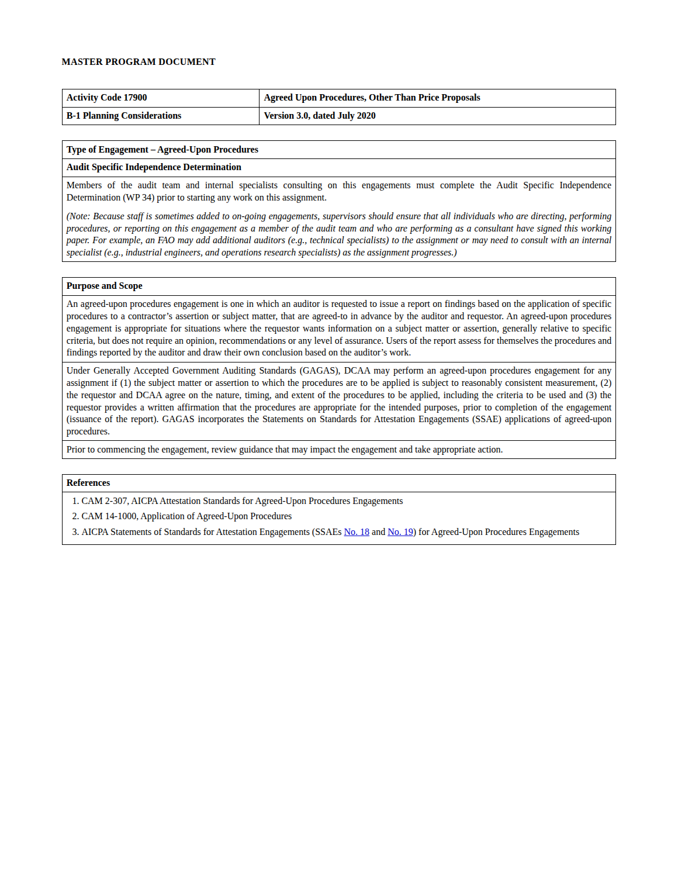MASTER PROGRAM DOCUMENT
| Activity Code 17900 | Agreed Upon Procedures, Other Than Price Proposals |
| B-1 Planning Considerations | Version 3.0, dated July 2020 |
| Type of Engagement – Agreed-Upon Procedures |
| Audit Specific Independence Determination |
| Members of the audit team and internal specialists consulting on this engagements must complete the Audit Specific Independence Determination (WP 34) prior to starting any work on this assignment. (Note: Because staff is sometimes added to on-going engagements, supervisors should ensure that all individuals who are directing, performing procedures, or reporting on this engagement as a member of the audit team and who are performing as a consultant have signed this working paper. For example, an FAO may add additional auditors (e.g., technical specialists) to the assignment or may need to consult with an internal specialist (e.g., industrial engineers, and operations research specialists) as the assignment progresses.) |
| Purpose and Scope |
| An agreed-upon procedures engagement is one in which an auditor is requested to issue a report on findings based on the application of specific procedures to a contractor’s assertion or subject matter, that are agreed-to in advance by the auditor and requestor. An agreed-upon procedures engagement is appropriate for situations where the requestor wants information on a subject matter or assertion, generally relative to specific criteria, but does not require an opinion, recommendations or any level of assurance. Users of the report assess for themselves the procedures and findings reported by the auditor and draw their own conclusion based on the auditor’s work. |
| Under Generally Accepted Government Auditing Standards (GAGAS), DCAA may perform an agreed-upon procedures engagement for any assignment if (1) the subject matter or assertion to which the procedures are to be applied is subject to reasonably consistent measurement, (2) the requestor and DCAA agree on the nature, timing, and extent of the procedures to be applied, including the criteria to be used and (3) the requestor provides a written affirmation that the procedures are appropriate for the intended purposes, prior to completion of the engagement (issuance of the report). GAGAS incorporates the Statements on Standards for Attestation Engagements (SSAE) applications of agreed-upon procedures. |
| Prior to commencing the engagement, review guidance that may impact the engagement and take appropriate action. |
| References |
| CAM 2-307, AICPA Attestation Standards for Agreed-Upon Procedures Engagements CAM 14-1000, Application of Agreed-Upon Procedures AICPA Statements of Standards for Attestation Engagements (SSAEs No. 18 and No. 19 ) for Agreed-Upon Procedures Engagements |